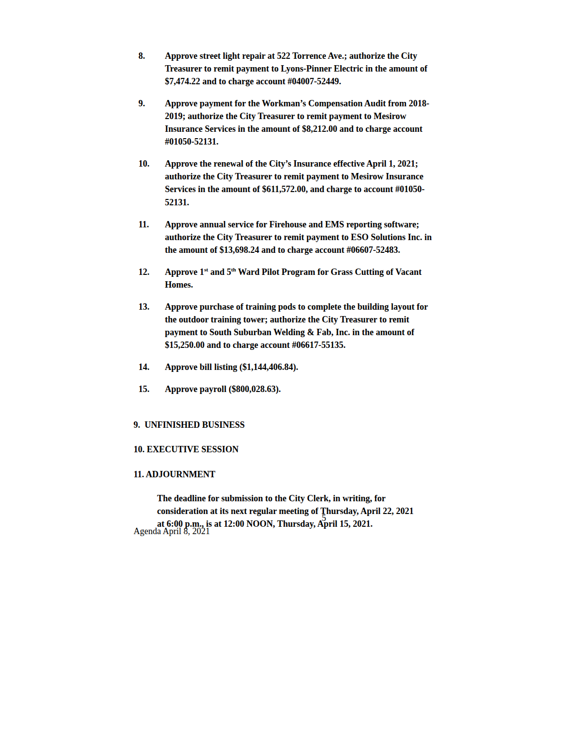8. Approve street light repair at 522 Torrence Ave.; authorize the City Treasurer to remit payment to Lyons-Pinner Electric in the amount of $7,474.22 and to charge account #04007-52449.
9. Approve payment for the Workman’s Compensation Audit from 2018-2019; authorize the City Treasurer to remit payment to Mesirow Insurance Services in the amount of $8,212.00 and to charge account #01050-52131.
10. Approve the renewal of the City’s Insurance effective April 1, 2021; authorize the City Treasurer to remit payment to Mesirow Insurance Services in the amount of $611,572.00, and charge to account #01050-52131.
11. Approve annual service for Firehouse and EMS reporting software; authorize the City Treasurer to remit payment to ESO Solutions Inc. in the amount of $13,698.24 and to charge account #06607-52483.
12. Approve 1st and 5th Ward Pilot Program for Grass Cutting of Vacant Homes.
13. Approve purchase of training pods to complete the building layout for the outdoor training tower; authorize the City Treasurer to remit payment to South Suburban Welding & Fab, Inc. in the amount of $15,250.00 and to charge account #06617-55135.
14. Approve bill listing ($1,144,406.84).
15. Approve payroll ($800,028.63).
9. UNFINISHED BUSINESS
10. EXECUTIVE SESSION
11. ADJOURNMENT
The deadline for submission to the City Clerk, in writing, for consideration at its next regular meeting of Thursday, April 22, 2021 at 6:00 p.m., is at 12:00 NOON, Thursday, April 15, 2021.
5
Agenda April 8, 2021